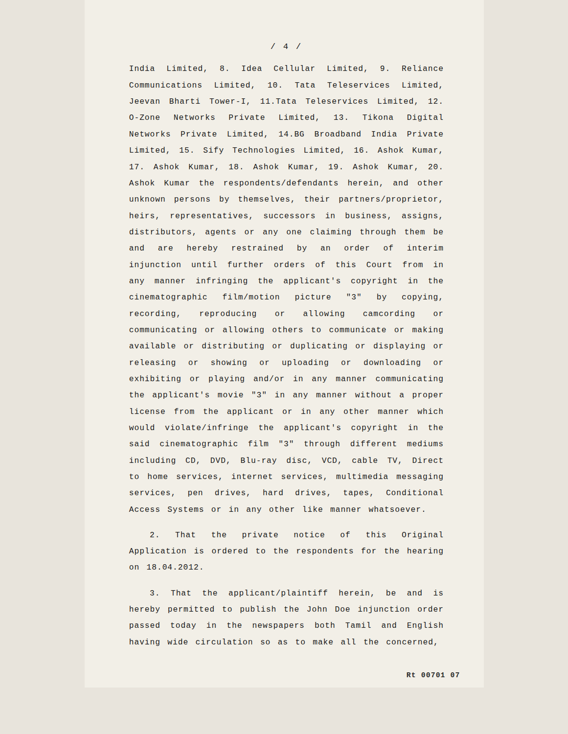/ 4 /
India Limited, 8. Idea Cellular Limited, 9. Reliance Communications Limited, 10. Tata Teleservices Limited, Jeevan Bharti Tower-I, 11.Tata Teleservices Limited, 12. O-Zone Networks Private Limited, 13. Tikona Digital Networks Private Limited, 14.BG Broadband India Private Limited, 15. Sify Technologies Limited, 16. Ashok Kumar, 17. Ashok Kumar, 18. Ashok Kumar, 19. Ashok Kumar, 20. Ashok Kumar the respondents/defendants herein, and other unknown persons by themselves, their partners/proprietor, heirs, representatives, successors in business, assigns, distributors, agents or any one claiming through them be and are hereby restrained by an order of interim injunction until further orders of this Court from in any manner infringing the applicant's copyright in the cinematographic film/motion picture "3" by copying, recording, reproducing or allowing camcording or communicating or allowing others to communicate or making available or distributing or duplicating or displaying or releasing or showing or uploading or downloading or exhibiting or playing and/or in any manner communicating the applicant's movie "3" in any manner without a proper license from the applicant or in any other manner which would violate/infringe the applicant's copyright in the said cinematographic film "3" through different mediums including CD, DVD, Blu-ray disc, VCD, cable TV, Direct to home services, internet services, multimedia messaging services, pen drives, hard drives, tapes, Conditional Access Systems or in any other like manner whatsoever.
2. That the private notice of this Original Application is ordered to the respondents for the hearing on 18.04.2012.
3. That the applicant/plaintiff herein, be and is hereby permitted to publish the John Doe injunction order passed today in the newspapers both Tamil and English having wide circulation so as to make all the concerned,
Rt 00701 07